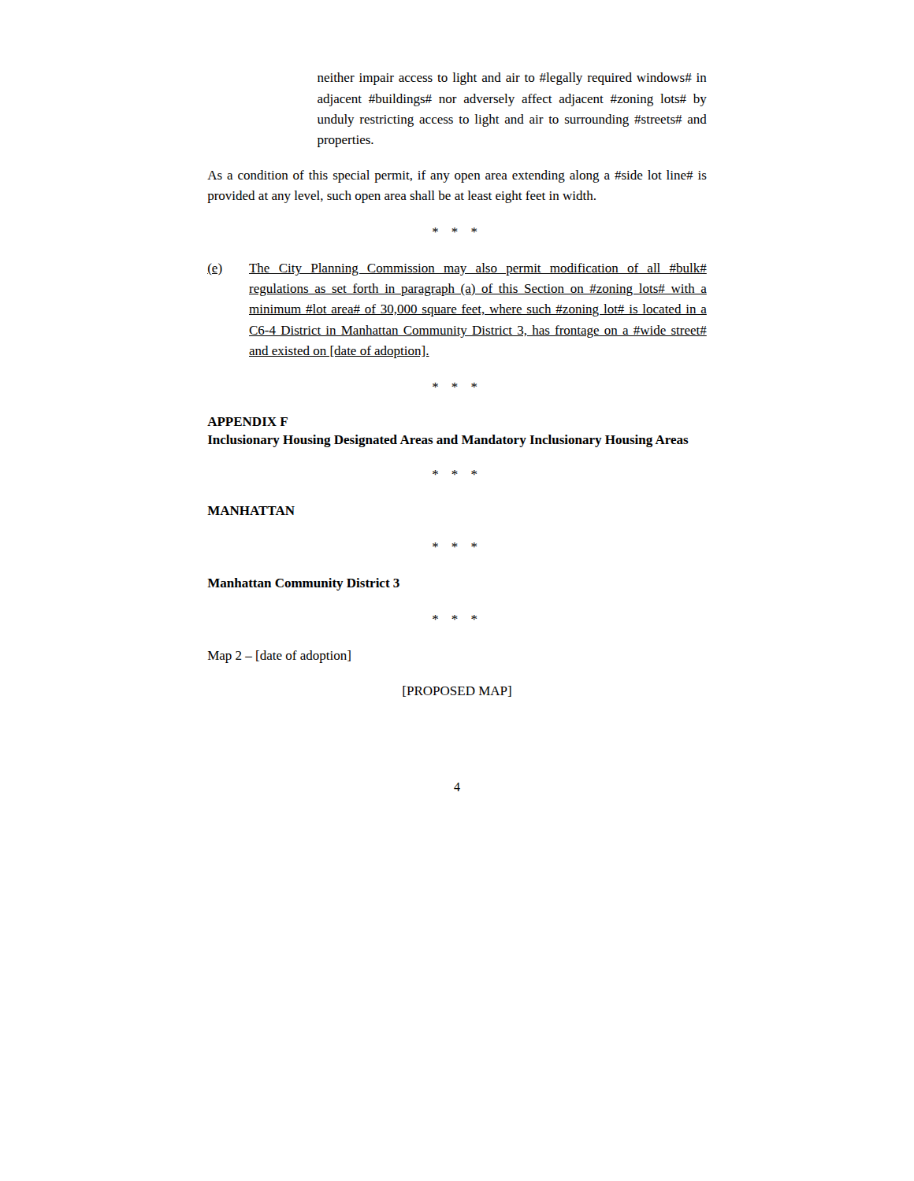neither impair access to light and air to #legally required windows# in adjacent #buildings# nor adversely affect adjacent #zoning lots# by unduly restricting access to light and air to surrounding #streets# and properties.
As a condition of this special permit, if any open area extending along a #side lot line# is provided at any level, such open area shall be at least eight feet in width.
* * *
(e)
The City Planning Commission may also permit modification of all #bulk# regulations as set forth in paragraph (a) of this Section on #zoning lots# with a minimum #lot area# of 30,000 square feet, where such #zoning lot# is located in a C6-4 District in Manhattan Community District 3, has frontage on a #wide street# and existed on [date of adoption].
* * *
APPENDIX F
Inclusionary Housing Designated Areas and Mandatory Inclusionary Housing Areas
* * *
MANHATTAN
* * *
Manhattan Community District 3
* * *
Map 2 – [date of adoption]
[PROPOSED MAP]
4